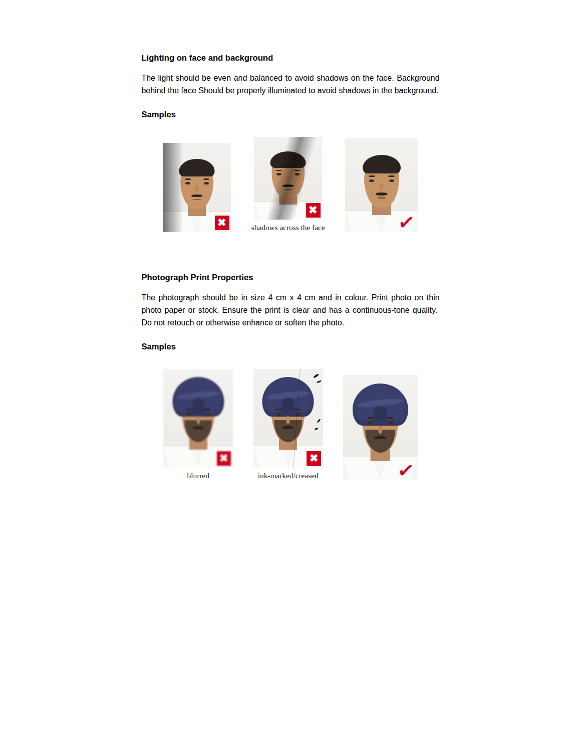Lighting on face and background
The light should be even and balanced to avoid shadows on the face. Background behind the face Should be properly illuminated to avoid shadows in the background.
Samples
✖
✖
shadows across the face
✓
Photograph Print Properties
The photograph should be in size 4 cm x 4 cm and in colour. Print photo on thin photo paper or stock. Ensure the print is clear and has a continuous-tone quality. Do not retouch or otherwise enhance or soften the photo.
Samples
✖
blurred
✖
ink-marked/creased
✓